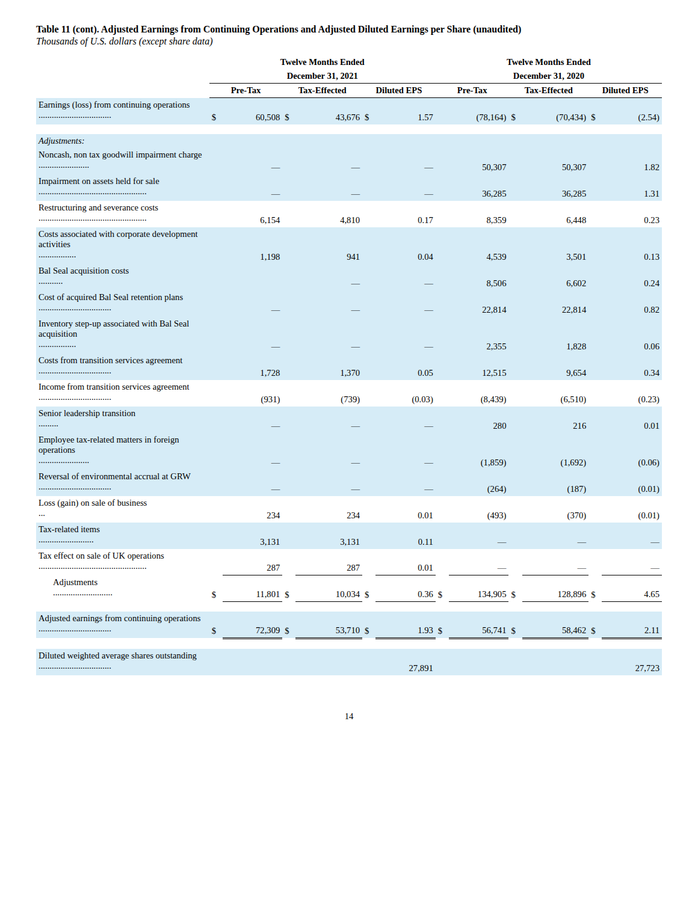Table 11 (cont). Adjusted Earnings from Continuing Operations and Adjusted Diluted Earnings per Share (unaudited)
Thousands of U.S. dollars (except share data)
| | Twelve Months Ended | Twelve Months Ended |
| | December 31, 2021 | December 31, 2020 |
| | Pre-Tax | Tax-Effected | Diluted EPS | Pre-Tax | Tax-Effected | Diluted EPS |
| Earnings (loss) from continuing operations ................................. | $ | 60,508 | $ | 43,676 | $ | 1.57 | | (78,164) | $ | (70,434) | $ | (2.54) |
| Adjustments: | |
| Noncash, non tax goodwill impairment charge ....................... | | — | | — | | — | | 50,307 | | 50,307 | | 1.82 |
| Impairment on assets held for sale ................................................. | | — | | — | | — | | 36,285 | | 36,285 | | 1.31 |
| Restructuring and severance costs ................................................. | | 6,154 | | 4,810 | | 0.17 | | 8,359 | | 6,448 | | 0.23 |
| Costs associated with corporate development activities ................. | | 1,198 | | 941 | | 0.04 | | 4,539 | | 3,501 | | 0.13 |
| Bal Seal acquisition costs ........... | | | | — | | — | | 8,506 | | 6,602 | | 0.24 |
| Cost of acquired Bal Seal retention plans ................................. | | — | | — | | — | | 22,814 | | 22,814 | | 0.82 |
| Inventory step-up associated with Bal Seal acquisition ................. | | — | | — | | — | | 2,355 | | 1,828 | | 0.06 |
| Costs from transition services agreement ................................. | | 1,728 | | 1,370 | | 0.05 | | 12,515 | | 9,654 | | 0.34 |
| Income from transition services agreement ................................. | | (931) | | (739) | | (0.03) | | (8,439) | | (6,510) | | (0.23) |
| Senior leadership transition ......... | | — | | — | | — | | 280 | | 216 | | 0.01 |
| Employee tax-related matters in foreign operations ....................... | | — | | — | | — | | (1,859) | | (1,692) | | (0.06) |
| Reversal of environmental accrual at GRW ................................. | | — | | — | | — | | (264) | | (187) | | (0.01) |
| Loss (gain) on sale of business ... | | 234 | | 234 | | 0.01 | | (493) | | (370) | | (0.01) |
| Tax-related items ......................... | | 3,131 | | 3,131 | | 0.11 | | — | | — | | — |
| Tax effect on sale of UK operations ................................................. | | 287 | | 287 | | 0.01 | | — | | — | | — |
| Adjustments ........................... | $ | 11,801 | $ | 10,034 | $ | 0.36 | $ | 134,905 | $ | 128,896 | $ | 4.65 |
| Adjusted earnings from continuing operations ................................. | $ | 72,309 | $ | 53,710 | $ | 1.93 | $ | 56,741 | $ | 58,462 | $ | 2.11 |
| Diluted weighted average shares outstanding ................................. | | | | | | 27,891 | | | | | | 27,723 |
14